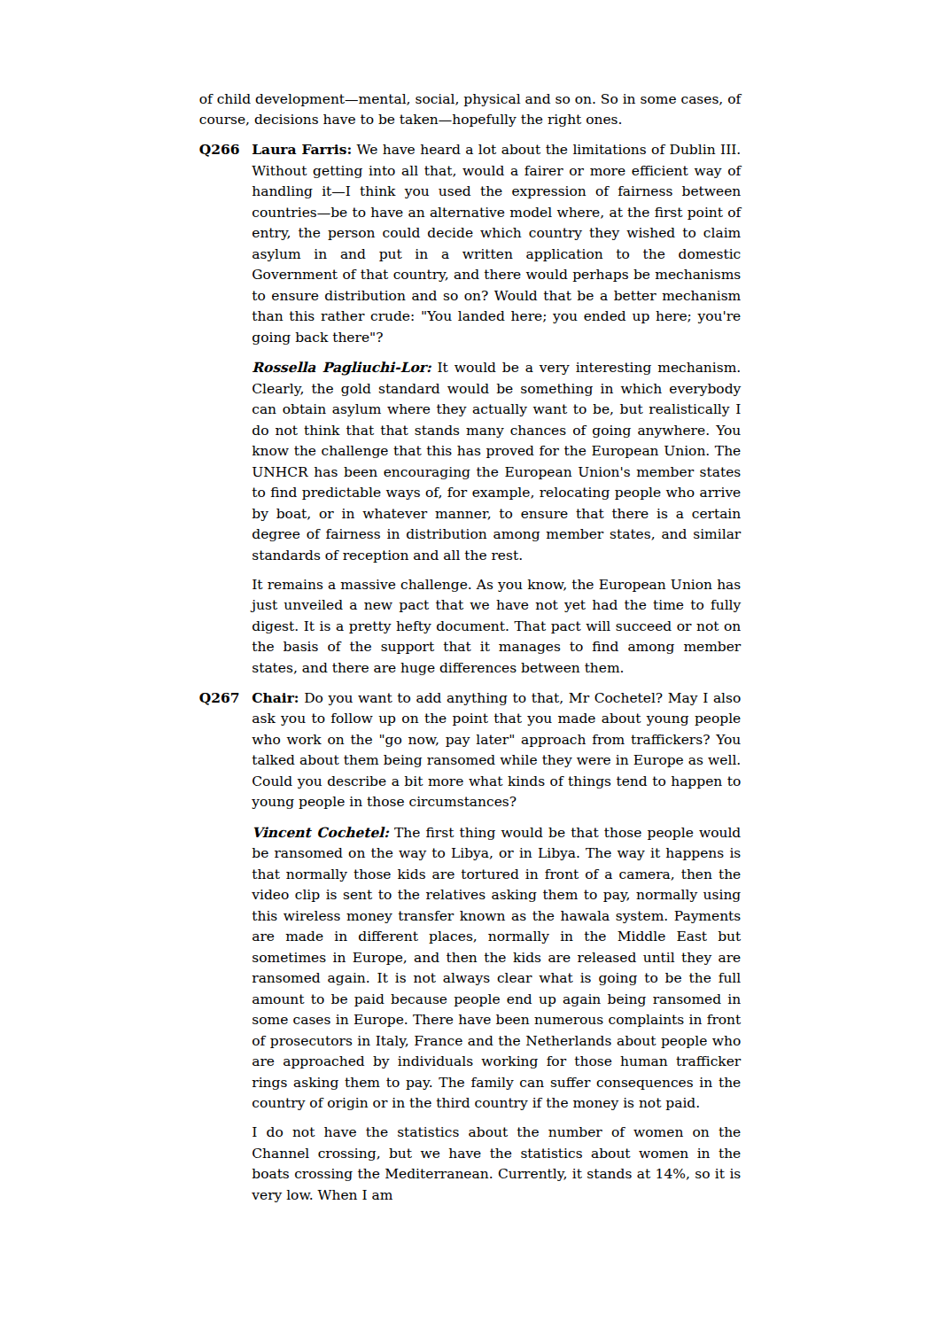of child development—mental, social, physical and so on. So in some cases, of course, decisions have to be taken—hopefully the right ones.
Q266
Laura Farris: We have heard a lot about the limitations of Dublin III. Without getting into all that, would a fairer or more efficient way of handling it—I think you used the expression of fairness between countries—be to have an alternative model where, at the first point of entry, the person could decide which country they wished to claim asylum in and put in a written application to the domestic Government of that country, and there would perhaps be mechanisms to ensure distribution and so on? Would that be a better mechanism than this rather crude: "You landed here; you ended up here; you're going back there"?
Rossella Pagliuchi-Lor: It would be a very interesting mechanism. Clearly, the gold standard would be something in which everybody can obtain asylum where they actually want to be, but realistically I do not think that that stands many chances of going anywhere. You know the challenge that this has proved for the European Union. The UNHCR has been encouraging the European Union's member states to find predictable ways of, for example, relocating people who arrive by boat, or in whatever manner, to ensure that there is a certain degree of fairness in distribution among member states, and similar standards of reception and all the rest.
It remains a massive challenge. As you know, the European Union has just unveiled a new pact that we have not yet had the time to fully digest. It is a pretty hefty document. That pact will succeed or not on the basis of the support that it manages to find among member states, and there are huge differences between them.
Q267
Chair: Do you want to add anything to that, Mr Cochetel? May I also ask you to follow up on the point that you made about young people who work on the "go now, pay later" approach from traffickers? You talked about them being ransomed while they were in Europe as well. Could you describe a bit more what kinds of things tend to happen to young people in those circumstances?
Vincent Cochetel: The first thing would be that those people would be ransomed on the way to Libya, or in Libya. The way it happens is that normally those kids are tortured in front of a camera, then the video clip is sent to the relatives asking them to pay, normally using this wireless money transfer known as the hawala system. Payments are made in different places, normally in the Middle East but sometimes in Europe, and then the kids are released until they are ransomed again. It is not always clear what is going to be the full amount to be paid because people end up again being ransomed in some cases in Europe. There have been numerous complaints in front of prosecutors in Italy, France and the Netherlands about people who are approached by individuals working for those human trafficker rings asking them to pay. The family can suffer consequences in the country of origin or in the third country if the money is not paid.
I do not have the statistics about the number of women on the Channel crossing, but we have the statistics about women in the boats crossing the Mediterranean. Currently, it stands at 14%, so it is very low. When I am